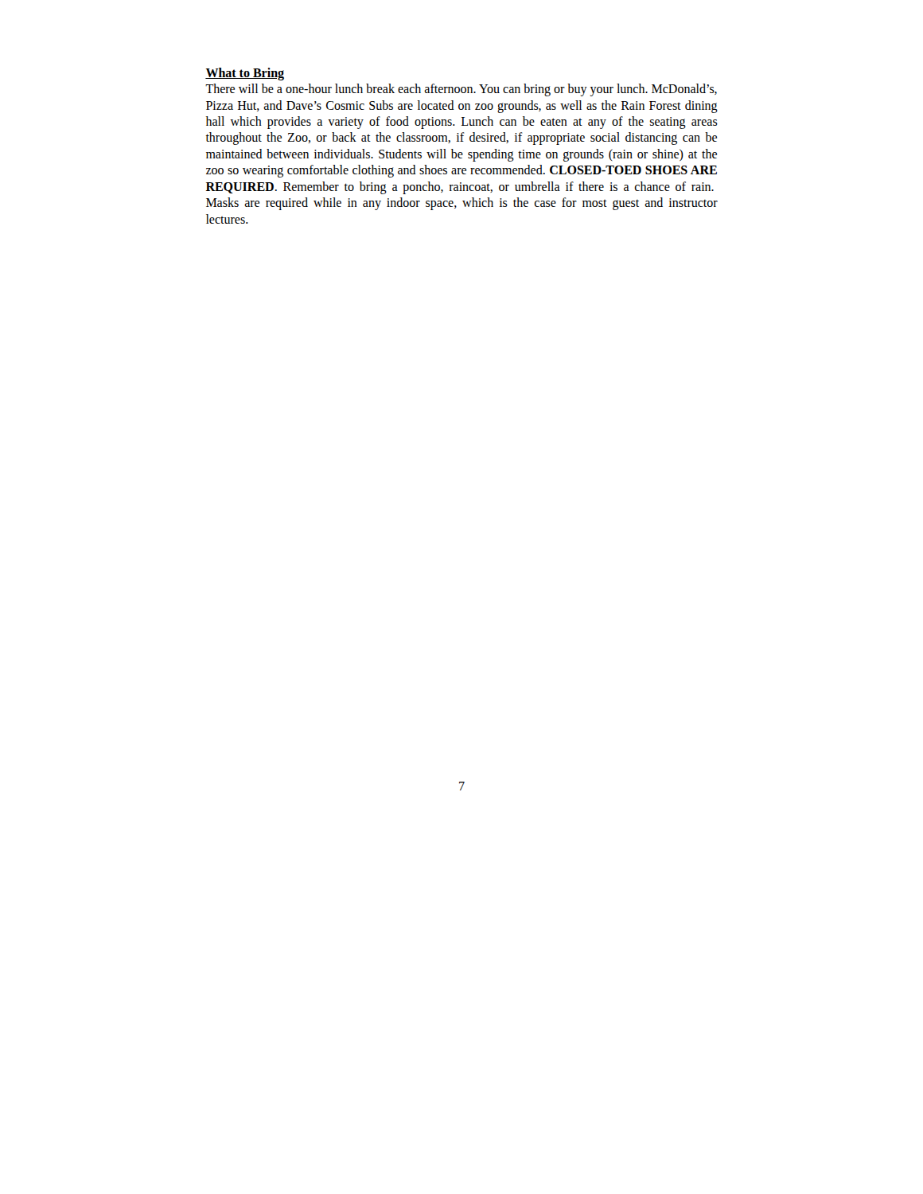What to Bring
There will be a one-hour lunch break each afternoon. You can bring or buy your lunch. McDonald’s, Pizza Hut, and Dave’s Cosmic Subs are located on zoo grounds, as well as the Rain Forest dining hall which provides a variety of food options. Lunch can be eaten at any of the seating areas throughout the Zoo, or back at the classroom, if desired, if appropriate social distancing can be maintained between individuals. Students will be spending time on grounds (rain or shine) at the zoo so wearing comfortable clothing and shoes are recommended. CLOSED-TOED SHOES ARE REQUIRED. Remember to bring a poncho, raincoat, or umbrella if there is a chance of rain. Masks are required while in any indoor space, which is the case for most guest and instructor lectures.
7